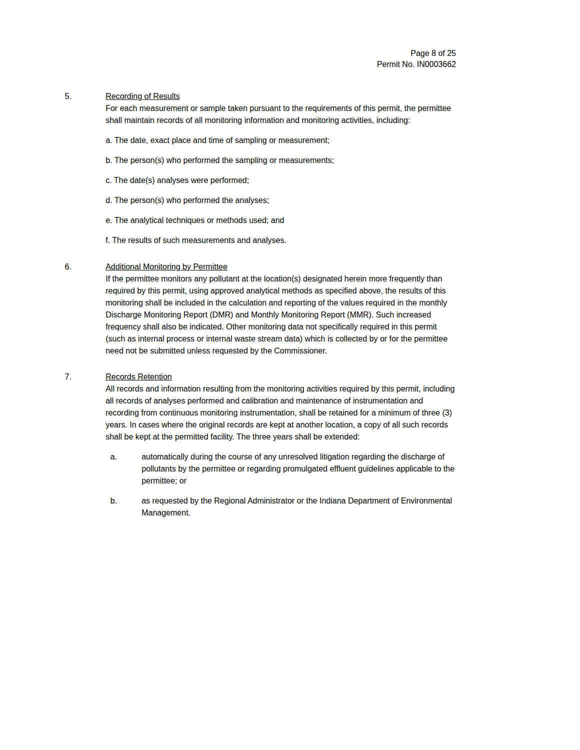Page 8 of 25
Permit No. IN0003662
5.
Recording of Results
For each measurement or sample taken pursuant to the requirements of this permit, the permittee shall maintain records of all monitoring information and monitoring activities, including:
a. The date, exact place and time of sampling or measurement;
b. The person(s) who performed the sampling or measurements;
c. The date(s) analyses were performed;
d. The person(s) who performed the analyses;
e. The analytical techniques or methods used; and
f. The results of such measurements and analyses.
6.
Additional Monitoring by Permittee
If the permittee monitors any pollutant at the location(s) designated herein more frequently than required by this permit, using approved analytical methods as specified above, the results of this monitoring shall be included in the calculation and reporting of the values required in the monthly Discharge Monitoring Report (DMR) and Monthly Monitoring Report (MMR). Such increased frequency shall also be indicated. Other monitoring data not specifically required in this permit (such as internal process or internal waste stream data) which is collected by or for the permittee need not be submitted unless requested by the Commissioner.
7.
Records Retention
All records and information resulting from the monitoring activities required by this permit, including all records of analyses performed and calibration and maintenance of instrumentation and recording from continuous monitoring instrumentation, shall be retained for a minimum of three (3) years. In cases where the original records are kept at another location, a copy of all such records shall be kept at the permitted facility. The three years shall be extended:
a. automatically during the course of any unresolved litigation regarding the discharge of pollutants by the permittee or regarding promulgated effluent guidelines applicable to the permittee; or
b. as requested by the Regional Administrator or the Indiana Department of Environmental Management.